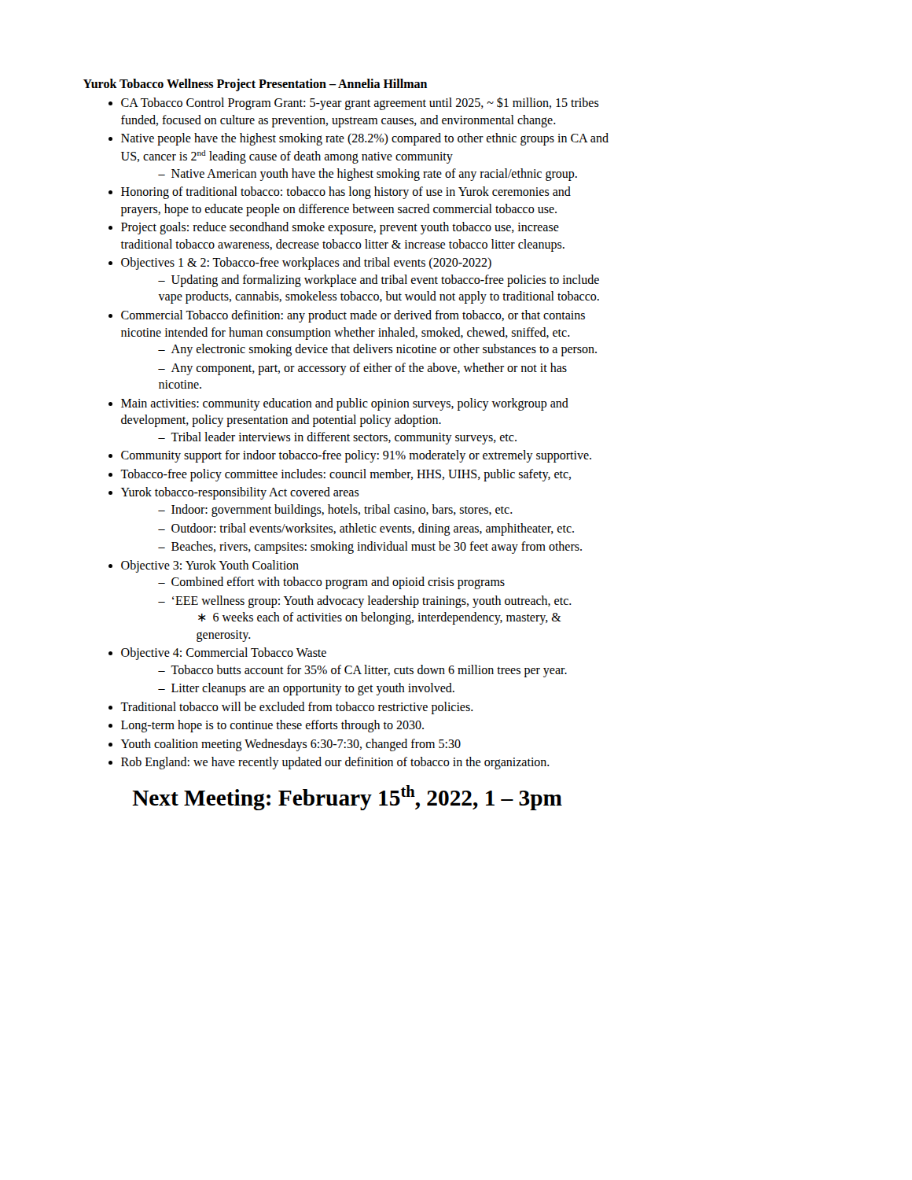Yurok Tobacco Wellness Project Presentation – Annelia Hillman
CA Tobacco Control Program Grant: 5-year grant agreement until 2025, ~ $1 million, 15 tribes funded, focused on culture as prevention, upstream causes, and environmental change.
Native people have the highest smoking rate (28.2%) compared to other ethnic groups in CA and US, cancer is 2nd leading cause of death among native community
Native American youth have the highest smoking rate of any racial/ethnic group.
Honoring of traditional tobacco: tobacco has long history of use in Yurok ceremonies and prayers, hope to educate people on difference between sacred commercial tobacco use.
Project goals: reduce secondhand smoke exposure, prevent youth tobacco use, increase traditional tobacco awareness, decrease tobacco litter & increase tobacco litter cleanups.
Objectives 1 & 2: Tobacco-free workplaces and tribal events (2020-2022)
Updating and formalizing workplace and tribal event tobacco-free policies to include vape products, cannabis, smokeless tobacco, but would not apply to traditional tobacco.
Commercial Tobacco definition: any product made or derived from tobacco, or that contains nicotine intended for human consumption whether inhaled, smoked, chewed, sniffed, etc.
Any electronic smoking device that delivers nicotine or other substances to a person.
Any component, part, or accessory of either of the above, whether or not it has nicotine.
Main activities: community education and public opinion surveys, policy workgroup and development, policy presentation and potential policy adoption.
Tribal leader interviews in different sectors, community surveys, etc.
Community support for indoor tobacco-free policy: 91% moderately or extremely supportive.
Tobacco-free policy committee includes: council member, HHS, UIHS, public safety, etc,
Yurok tobacco-responsibility Act covered areas
Indoor: government buildings, hotels, tribal casino, bars, stores, etc.
Outdoor: tribal events/worksites, athletic events, dining areas, amphitheater, etc.
Beaches, rivers, campsites: smoking individual must be 30 feet away from others.
Objective 3: Yurok Youth Coalition
Combined effort with tobacco program and opioid crisis programs
‘EEE wellness group: Youth advocacy leadership trainings, youth outreach, etc.
6 weeks each of activities on belonging, interdependency, mastery, & generosity.
Objective 4: Commercial Tobacco Waste
Tobacco butts account for 35% of CA litter, cuts down 6 million trees per year.
Litter cleanups are an opportunity to get youth involved.
Traditional tobacco will be excluded from tobacco restrictive policies.
Long-term hope is to continue these efforts through to 2030.
Youth coalition meeting Wednesdays 6:30-7:30, changed from 5:30
Rob England: we have recently updated our definition of tobacco in the organization.
Next Meeting: February 15th, 2022, 1 – 3pm